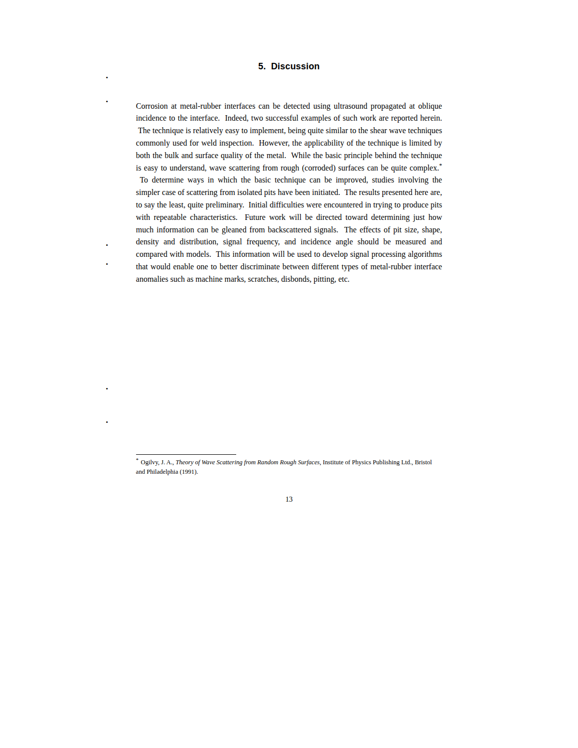• • • • • •
5. Discussion
Corrosion at metal-rubber interfaces can be detected using ultrasound propagated at oblique incidence to the interface. Indeed, two successful examples of such work are reported herein. The technique is relatively easy to implement, being quite similar to the shear wave techniques commonly used for weld inspection. However, the applicability of the technique is limited by both the bulk and surface quality of the metal. While the basic principle behind the technique is easy to understand, wave scattering from rough (corroded) surfaces can be quite complex.* To determine ways in which the basic technique can be improved, studies involving the simpler case of scattering from isolated pits have been initiated. The results presented here are, to say the least, quite preliminary. Initial difficulties were encountered in trying to produce pits with repeatable characteristics. Future work will be directed toward determining just how much information can be gleaned from backscattered signals. The effects of pit size, shape, density and distribution, signal frequency, and incidence angle should be measured and compared with models. This information will be used to develop signal processing algorithms that would enable one to better discriminate between different types of metal-rubber interface anomalies such as machine marks, scratches, disbonds, pitting, etc.
* Ogilvy, J. A., Theory of Wave Scattering from Random Rough Surfaces, Institute of Physics Publishing Ltd., Bristol and Philadelphia (1991).
13